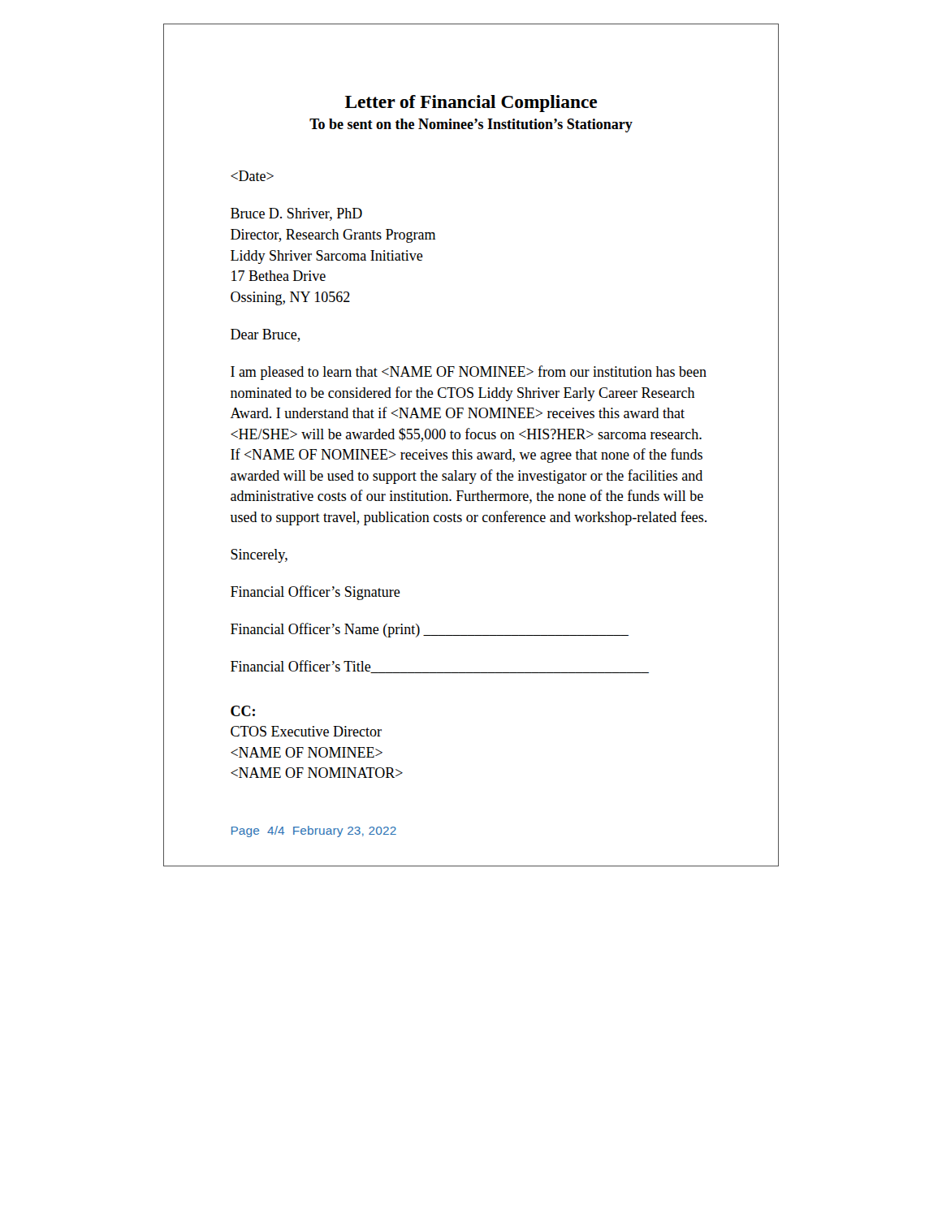Letter of Financial Compliance
To be sent on the Nominee’s Institution’s Stationary
<Date>
Bruce D. Shriver, PhD
Director, Research Grants Program
Liddy Shriver Sarcoma Initiative
17 Bethea Drive
Ossining, NY 10562
Dear Bruce,
I am pleased to learn that <NAME OF NOMINEE> from our institution has been nominated to be considered for the CTOS Liddy Shriver Early Career Research Award. I understand that if <NAME OF NOMINEE> receives this award that <HE/SHE> will be awarded $55,000 to focus on <HIS?HER> sarcoma research. If <NAME OF NOMINEE> receives this award, we agree that none of the funds awarded will be used to support the salary of the investigator or the facilities and administrative costs of our institution. Furthermore, the none of the funds will be used to support travel, publication costs or conference and workshop-related fees.
Sincerely,
Financial Officer’s Signature
Financial Officer’s Name (print) ____________________________
Financial Officer’s Title______________________________________
CC:
CTOS Executive Director
<NAME OF NOMINEE>
<NAME OF NOMINATOR>
Page 4/4 February 23, 2022